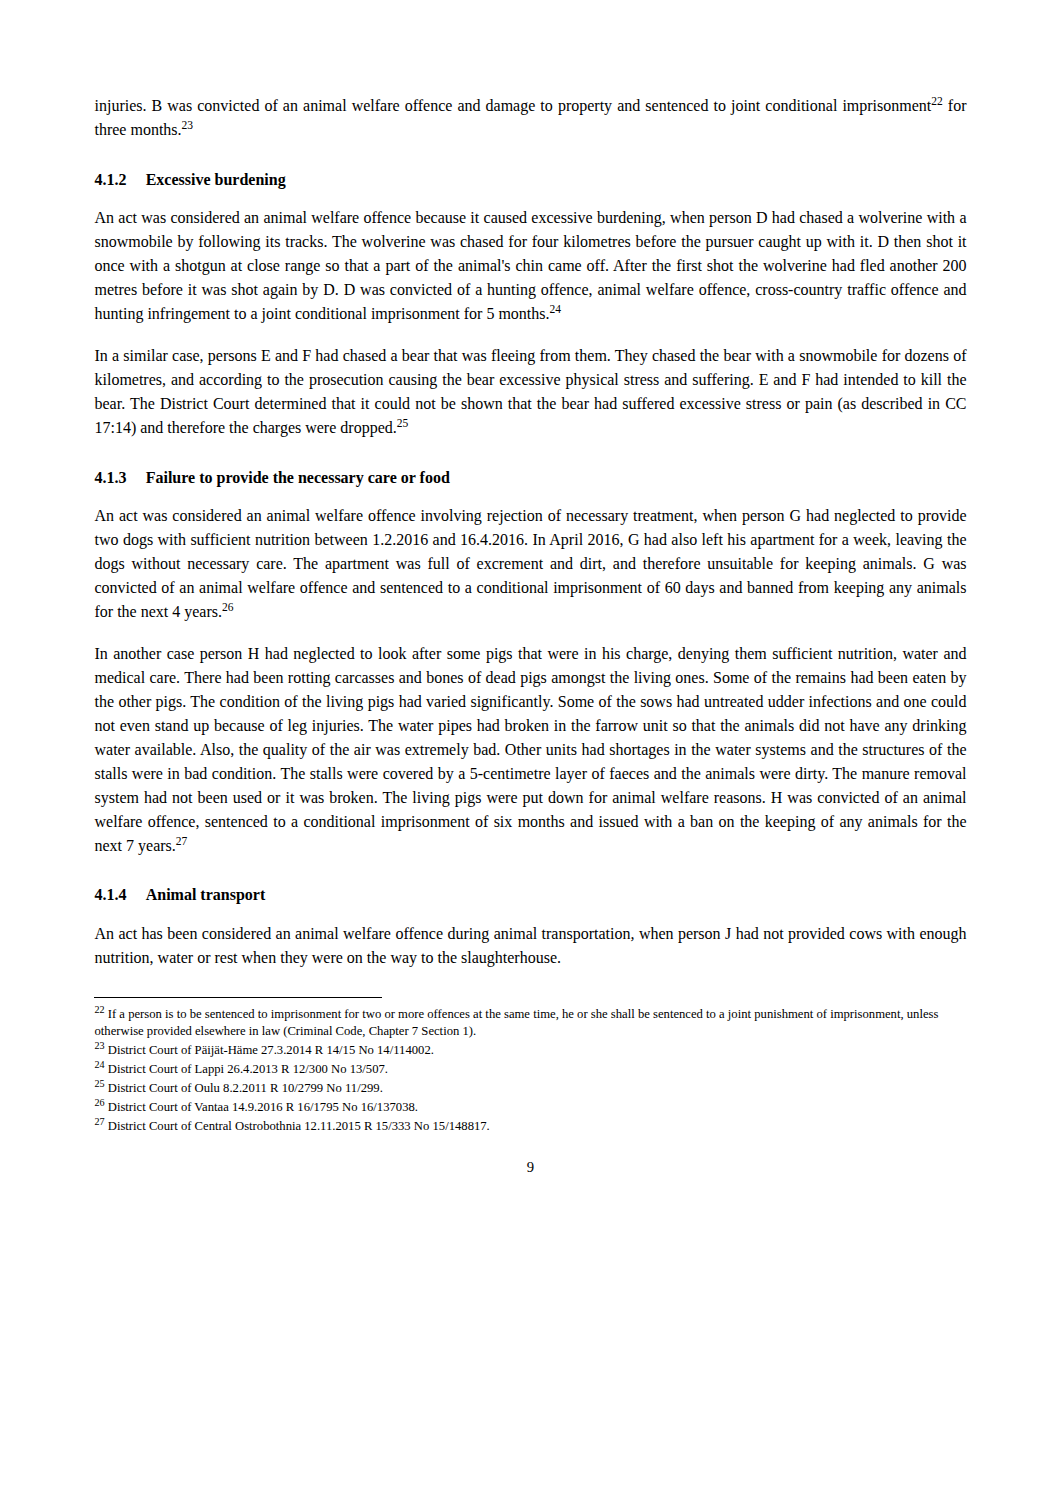injuries. B was convicted of an animal welfare offence and damage to property and sentenced to joint conditional imprisonment22 for three months.23
4.1.2 Excessive burdening
An act was considered an animal welfare offence because it caused excessive burdening, when person D had chased a wolverine with a snowmobile by following its tracks. The wolverine was chased for four kilometres before the pursuer caught up with it. D then shot it once with a shotgun at close range so that a part of the animal's chin came off. After the first shot the wolverine had fled another 200 metres before it was shot again by D. D was convicted of a hunting offence, animal welfare offence, cross-country traffic offence and hunting infringement to a joint conditional imprisonment for 5 months.24
In a similar case, persons E and F had chased a bear that was fleeing from them. They chased the bear with a snowmobile for dozens of kilometres, and according to the prosecution causing the bear excessive physical stress and suffering. E and F had intended to kill the bear. The District Court determined that it could not be shown that the bear had suffered excessive stress or pain (as described in CC 17:14) and therefore the charges were dropped.25
4.1.3 Failure to provide the necessary care or food
An act was considered an animal welfare offence involving rejection of necessary treatment, when person G had neglected to provide two dogs with sufficient nutrition between 1.2.2016 and 16.4.2016. In April 2016, G had also left his apartment for a week, leaving the dogs without necessary care. The apartment was full of excrement and dirt, and therefore unsuitable for keeping animals. G was convicted of an animal welfare offence and sentenced to a conditional imprisonment of 60 days and banned from keeping any animals for the next 4 years.26
In another case person H had neglected to look after some pigs that were in his charge, denying them sufficient nutrition, water and medical care. There had been rotting carcasses and bones of dead pigs amongst the living ones. Some of the remains had been eaten by the other pigs. The condition of the living pigs had varied significantly. Some of the sows had untreated udder infections and one could not even stand up because of leg injuries. The water pipes had broken in the farrow unit so that the animals did not have any drinking water available. Also, the quality of the air was extremely bad. Other units had shortages in the water systems and the structures of the stalls were in bad condition. The stalls were covered by a 5-centimetre layer of faeces and the animals were dirty. The manure removal system had not been used or it was broken. The living pigs were put down for animal welfare reasons. H was convicted of an animal welfare offence, sentenced to a conditional imprisonment of six months and issued with a ban on the keeping of any animals for the next 7 years.27
4.1.4 Animal transport
An act has been considered an animal welfare offence during animal transportation, when person J had not provided cows with enough nutrition, water or rest when they were on the way to the slaughterhouse.
22 If a person is to be sentenced to imprisonment for two or more offences at the same time, he or she shall be sentenced to a joint punishment of imprisonment, unless otherwise provided elsewhere in law (Criminal Code, Chapter 7 Section 1).
23 District Court of Päijät-Häme 27.3.2014 R 14/15 No 14/114002.
24 District Court of Lappi 26.4.2013 R 12/300 No 13/507.
25 District Court of Oulu 8.2.2011 R 10/2799 No 11/299.
26 District Court of Vantaa 14.9.2016 R 16/1795 No 16/137038.
27 District Court of Central Ostrobothnia 12.11.2015 R 15/333 No 15/148817.
9